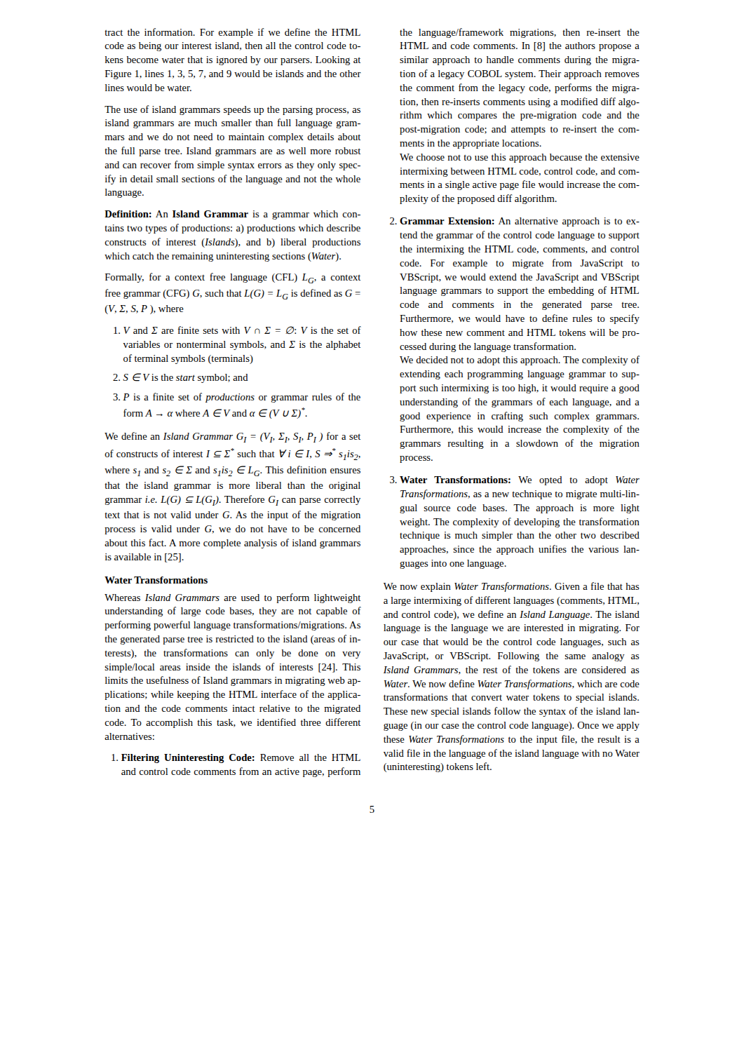tract the information. For example if we define the HTML code as being our interest island, then all the control code tokens become water that is ignored by our parsers. Looking at Figure 1, lines 1, 3, 5, 7, and 9 would be islands and the other lines would be water.
The use of island grammars speeds up the parsing process, as island grammars are much smaller than full language grammars and we do not need to maintain complex details about the full parse tree. Island grammars are as well more robust and can recover from simple syntax errors as they only specify in detail small sections of the language and not the whole language.
Definition: An Island Grammar is a grammar which contains two types of productions: a) productions which describe constructs of interest (Islands), and b) liberal productions which catch the remaining uninteresting sections (Water).
Formally, for a context free language (CFL) LG, a context free grammar (CFG) G, such that L(G) = LG is defined as G = (V, Σ, S, P ), where
V and Σ are finite sets with V ∩ Σ = ∅: V is the set of variables or nonterminal symbols, and Σ is the alphabet of terminal symbols (terminals)
S ∈ V is the start symbol; and
P is a finite set of productions or grammar rules of the form A → α where A ∈ V and α ∈ (V ∪ Σ)*.
We define an Island Grammar GI = (VI, ΣI, SI, PI ) for a set of constructs of interest I ⊆ Σ* such that ∀ i ∈ I, S ⇒* s1is2, where s1 and s2 ∈ Σ and s1is2 ∈ LG. This definition ensures that the island grammar is more liberal than the original grammar i.e. L(G) ⊆ L(GI). Therefore GI can parse correctly text that is not valid under G. As the input of the migration process is valid under G, we do not have to be concerned about this fact. A more complete analysis of island grammars is available in [25].
Water Transformations
Whereas Island Grammars are used to perform lightweight understanding of large code bases, they are not capable of performing powerful language transformations/migrations. As the generated parse tree is restricted to the island (areas of interests), the transformations can only be done on very simple/local areas inside the islands of interests [24]. This limits the usefulness of Island grammars in migrating web applications; while keeping the HTML interface of the application and the code comments intact relative to the migrated code. To accomplish this task, we identified three different alternatives:
Filtering Uninteresting Code: Remove all the HTML and control code comments from an active page, perform the language/framework migrations, then re-insert the HTML and code comments. In [8] the authors propose a similar approach to handle comments during the migration of a legacy COBOL system. Their approach removes the comment from the legacy code, performs the migration, then re-inserts comments using a modified diff algorithm which compares the pre-migration code and the post-migration code; and attempts to re-insert the comments in the appropriate locations.
We choose not to use this approach because the extensive intermixing between HTML code, control code, and comments in a single active page file would increase the complexity of the proposed diff algorithm.
Grammar Extension: An alternative approach is to extend the grammar of the control code language to support the intermixing the HTML code, comments, and control code. For example to migrate from JavaScript to VBScript, we would extend the JavaScript and VBScript language grammars to support the embedding of HTML code and comments in the generated parse tree. Furthermore, we would have to define rules to specify how these new comment and HTML tokens will be processed during the language transformation.
We decided not to adopt this approach. The complexity of extending each programming language grammar to support such intermixing is too high, it would require a good understanding of the grammars of each language, and a good experience in crafting such complex grammars. Furthermore, this would increase the complexity of the grammars resulting in a slowdown of the migration process.
Water Transformations: We opted to adopt Water Transformations, as a new technique to migrate multi-lingual source code bases. The approach is more light weight. The complexity of developing the transformation technique is much simpler than the other two described approaches, since the approach unifies the various languages into one language.
We now explain Water Transformations. Given a file that has a large intermixing of different languages (comments, HTML, and control code), we define an Island Language. The island language is the language we are interested in migrating. For our case that would be the control code languages, such as JavaScript, or VBScript. Following the same analogy as Island Grammars, the rest of the tokens are considered as Water. We now define Water Transformations, which are code transformations that convert water tokens to special islands. These new special islands follow the syntax of the island language (in our case the control code language). Once we apply these Water Transformations to the input file, the result is a valid file in the language of the island language with no Water (uninteresting) tokens left.
5